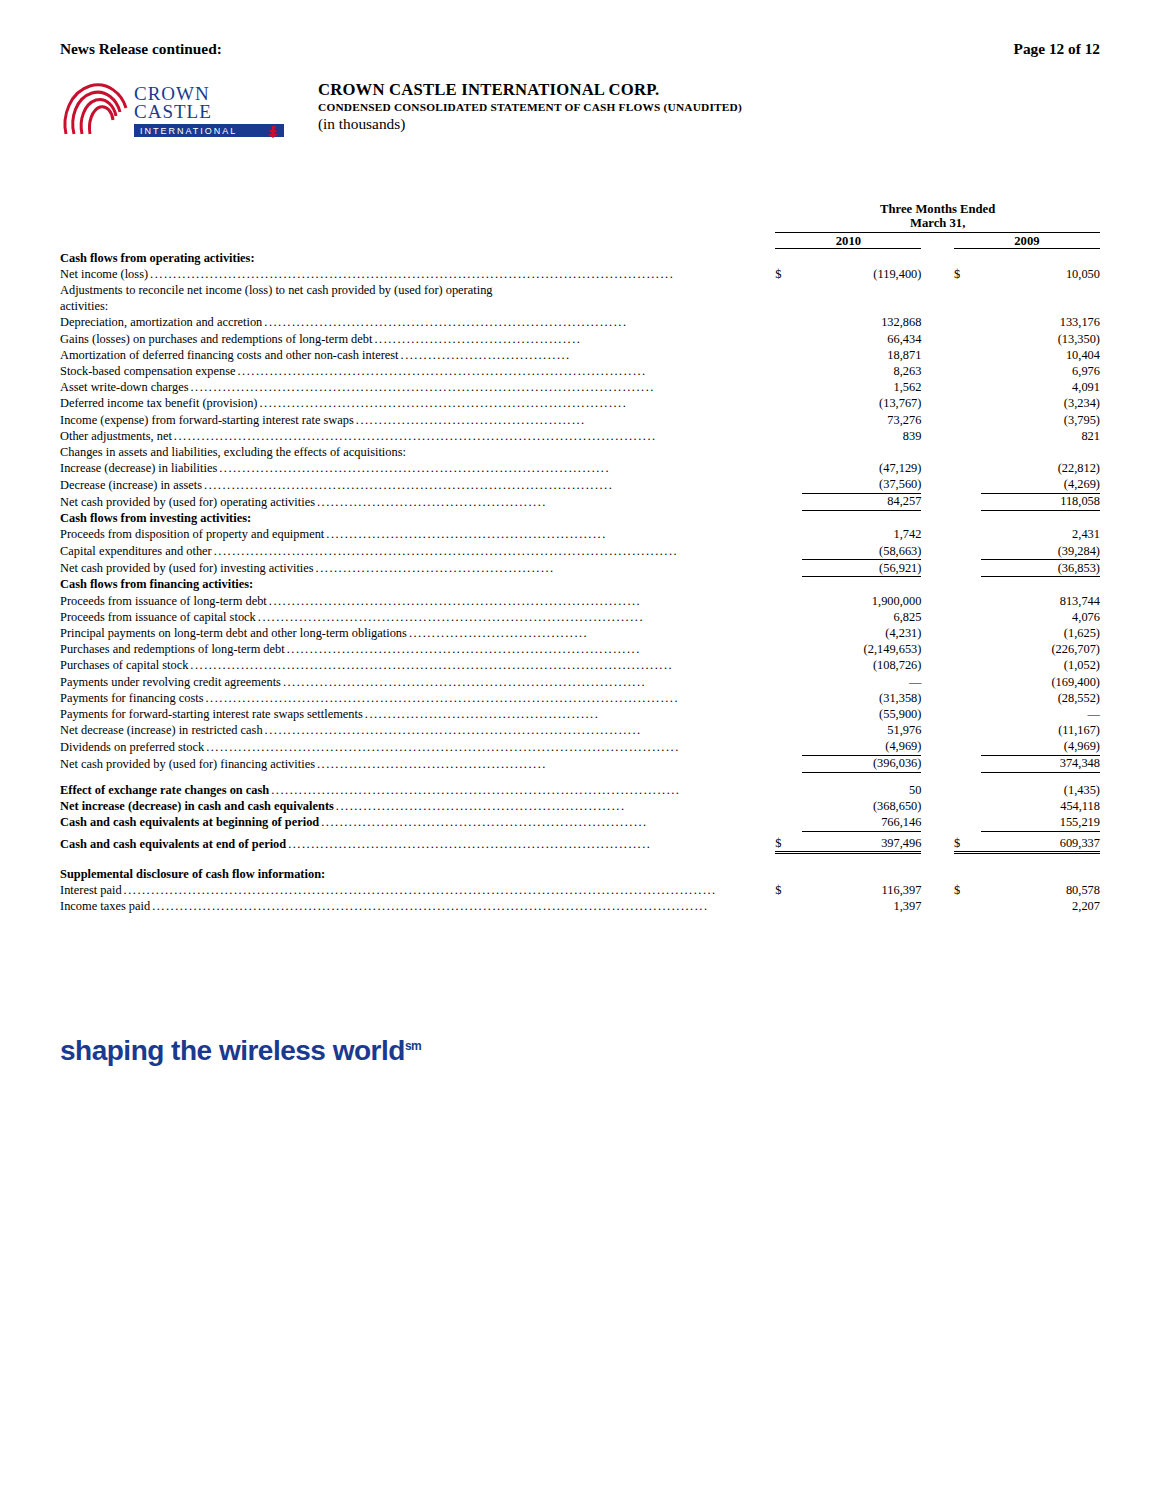News Release continued:
Page 12 of 12
CROWN CASTLE INTERNATIONAL
CROWN CASTLE INTERNATIONAL CORP.
CONDENSED CONSOLIDATED STATEMENT OF CASH FLOWS (UNAUDITED)
(in thousands)
| | | Three Months Ended March 31, |
| | | 2010 | | 2009 |
| Cash flows from operating activities: | | | | | | |
| Net income (loss) .................................................................................................................. | | $ | (119,400) | | $ | 10,050 |
| Adjustments to reconcile net income (loss) to net cash provided by (used for) operating | | | | | | |
| activities: | | | | | | |
| Depreciation, amortization and accretion ............................................................................... | | | 132,868 | | | 133,176 |
| Gains (losses) on purchases and redemptions of long-term debt ............................................. | | | 66,434 | | | (13,350) |
| Amortization of deferred financing costs and other non-cash interest ..................................... | | | 18,871 | | | 10,404 |
| Stock-based compensation expense ......................................................................................... | | | 8,263 | | | 6,976 |
| Asset write-down charges ..................................................................................................... | | | 1,562 | | | 4,091 |
| Deferred income tax benefit (provision) ................................................................................ | | | (13,767) | | | (3,234) |
| Income (expense) from forward-starting interest rate swaps .................................................. | | | 73,276 | | | (3,795) |
| Other adjustments, net ......................................................................................................... | | | 839 | | | 821 |
| Changes in assets and liabilities, excluding the effects of acquisitions: | | | | | | |
| Increase (decrease) in liabilities ..................................................................................... | | | (47,129) | | | (22,812) |
| Decrease (increase) in assets ......................................................................................... | | | (37,560) | | | (4,269) |
| Net cash provided by (used for) operating activities .................................................. | | | 84,257 | | | 118,058 |
| Cash flows from investing activities: | | | | | | |
| Proceeds from disposition of property and equipment ............................................................. | | | 1,742 | | | 2,431 |
| Capital expenditures and other ..................................................................................................... | | | (58,663) | | | (39,284) |
| Net cash provided by (used for) investing activities .................................................... | | | (56,921) | | | (36,853) |
| Cash flows from financing activities: | | | | | | |
| Proceeds from issuance of long-term debt ................................................................................. | | | 1,900,000 | | | 813,744 |
| Proceeds from issuance of capital stock .................................................................................... | | | 6,825 | | | 4,076 |
| Principal payments on long-term debt and other long-term obligations ....................................... | | | (4,231) | | | (1,625) |
| Purchases and redemptions of long-term debt ............................................................................. | | | (2,149,653) | | | (226,707) |
| Purchases of capital stock ......................................................................................................... | | | (108,726) | | | (1,052) |
| Payments under revolving credit agreements ............................................................................... | | | — | | | (169,400) |
| Payments for financing costs ....................................................................................................... | | | (31,358) | | | (28,552) |
| Payments for forward-starting interest rate swaps settlements ................................................... | | | (55,900) | | | — |
| Net decrease (increase) in restricted cash .................................................................................. | | | 51,976 | | | (11,167) |
| Dividends on preferred stock ....................................................................................................... | | | (4,969) | | | (4,969) |
| Net cash provided by (used for) financing activities .................................................. | | | (396,036) | | | 374,348 |
| Effect of exchange rate changes on cash ......................................................................................... | | | 50 | | | (1,435) |
| Net increase (decrease) in cash and cash equivalents ............................................................... | | | (368,650) | | | 454,118 |
| Cash and cash equivalents at beginning of period ....................................................................... | | | 766,146 | | | 155,219 |
| Cash and cash equivalents at end of period ............................................................................... | | $ | 397,496 | | $ | 609,337 |
| Supplemental disclosure of cash flow information: | | | | | | |
| Interest paid ................................................................................................................................. | | $ | 116,397 | | $ | 80,578 |
| Income taxes paid ......................................................................................................................... | | | 1,397 | | | 2,207 |
shaping the wireless worldsm